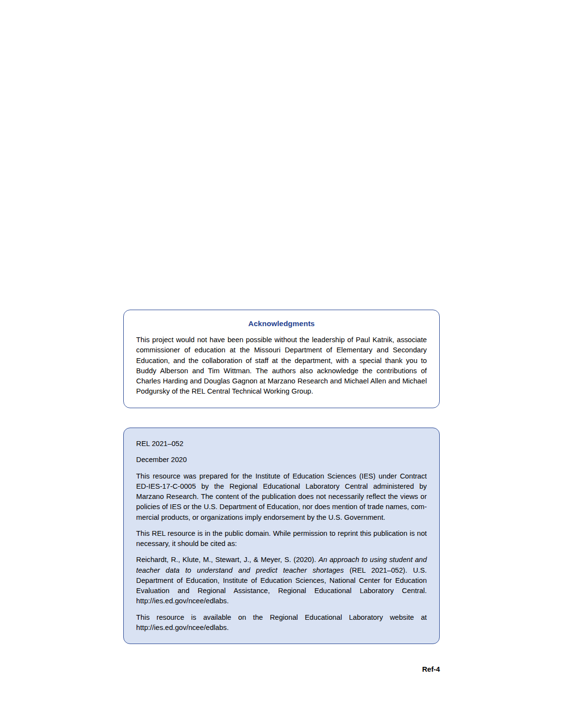Acknowledgments
This project would not have been possible without the leadership of Paul Katnik, associate commissioner of education at the Missouri Department of Elementary and Secondary Education, and the collaboration of staff at the department, with a special thank you to Buddy Alberson and Tim Wittman. The authors also acknowledge the contributions of Charles Harding and Douglas Gagnon at Marzano Research and Michael Allen and Michael Podgursky of the REL Central Technical Working Group.
REL 2021–052
December 2020
This resource was prepared for the Institute of Education Sciences (IES) under Contract ED-IES-17-C-0005 by the Regional Educational Laboratory Central administered by Marzano Research. The content of the publication does not necessarily reflect the views or policies of IES or the U.S. Department of Education, nor does mention of trade names, commercial products, or organizations imply endorsement by the U.S. Government.
This REL resource is in the public domain. While permission to reprint this publication is not necessary, it should be cited as:
Reichardt, R., Klute, M., Stewart, J., & Meyer, S. (2020). An approach to using student and teacher data to understand and predict teacher shortages (REL 2021–052). U.S. Department of Education, Institute of Education Sciences, National Center for Education Evaluation and Regional Assistance, Regional Educational Laboratory Central. http://ies.ed.gov/ncee/edlabs.
This resource is available on the Regional Educational Laboratory website at http://ies.ed.gov/ncee/edlabs.
Ref-4